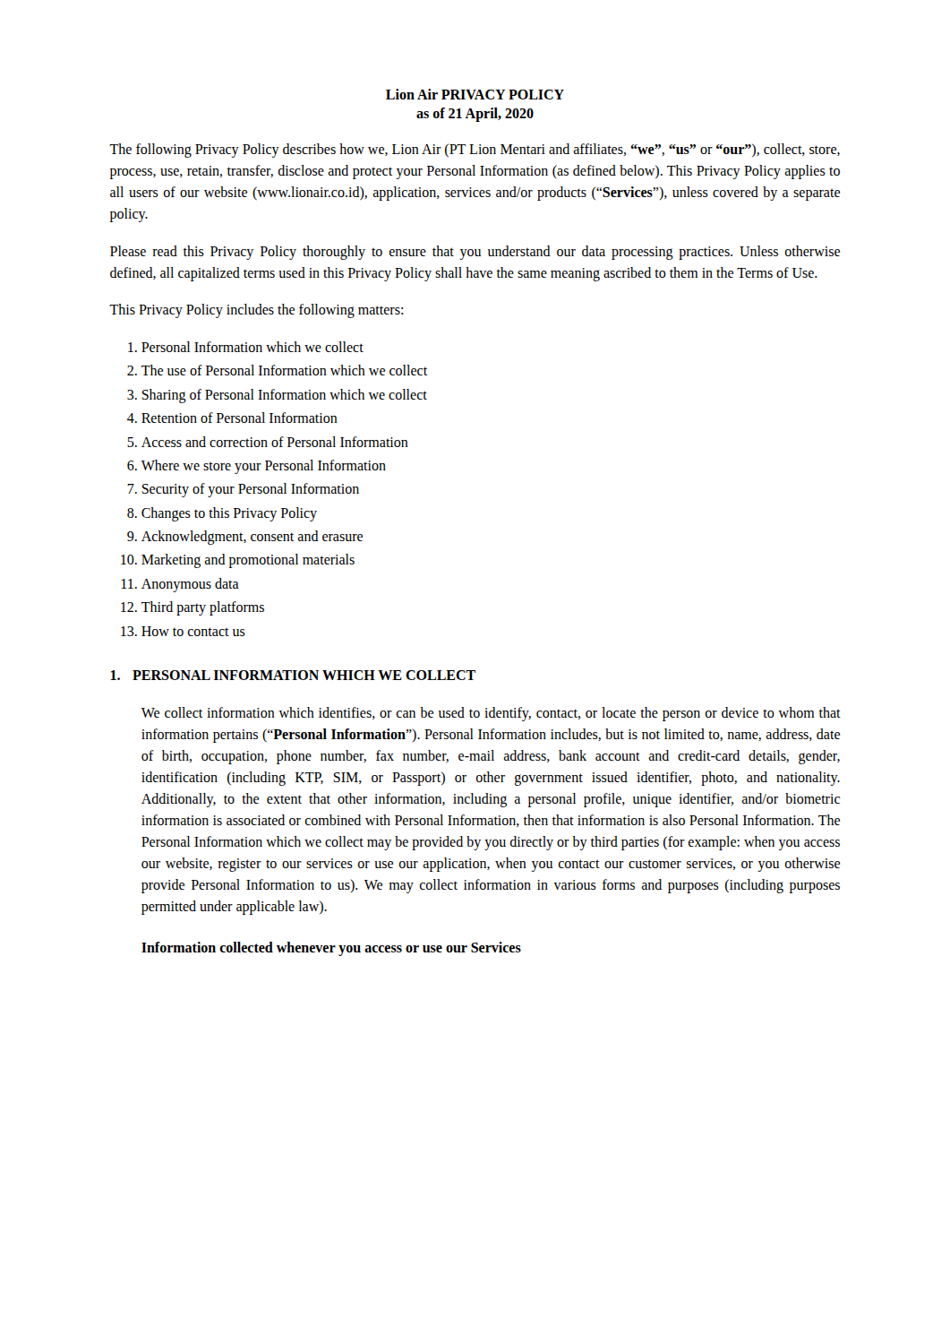Lion Air PRIVACY POLICYas of 21 April, 2020
The following Privacy Policy describes how we, Lion Air (PT Lion Mentari and affiliates, “we”, “us” or “our”), collect, store, process, use, retain, transfer, disclose and protect your Personal Information (as defined below). This Privacy Policy applies to all users of our website (www.lionair.co.id), application, services and/or products (“Services”), unless covered by a separate policy.
Please read this Privacy Policy thoroughly to ensure that you understand our data processing practices. Unless otherwise defined, all capitalized terms used in this Privacy Policy shall have the same meaning ascribed to them in the Terms of Use.
This Privacy Policy includes the following matters:
Personal Information which we collect
The use of Personal Information which we collect
Sharing of Personal Information which we collect
Retention of Personal Information
Access and correction of Personal Information
Where we store your Personal Information
Security of your Personal Information
Changes to this Privacy Policy
Acknowledgment, consent and erasure
Marketing and promotional materials
Anonymous data
Third party platforms
How to contact us
1. PERSONAL INFORMATION WHICH WE COLLECT
We collect information which identifies, or can be used to identify, contact, or locate the person or device to whom that information pertains (“Personal Information”). Personal Information includes, but is not limited to, name, address, date of birth, occupation, phone number, fax number, e-mail address, bank account and credit-card details, gender, identification (including KTP, SIM, or Passport) or other government issued identifier, photo, and nationality. Additionally, to the extent that other information, including a personal profile, unique identifier, and/or biometric information is associated or combined with Personal Information, then that information is also Personal Information. The Personal Information which we collect may be provided by you directly or by third parties (for example: when you access our website, register to our services or use our application, when you contact our customer services, or you otherwise provide Personal Information to us). We may collect information in various forms and purposes (including purposes permitted under applicable law).
Information collected whenever you access or use our Services